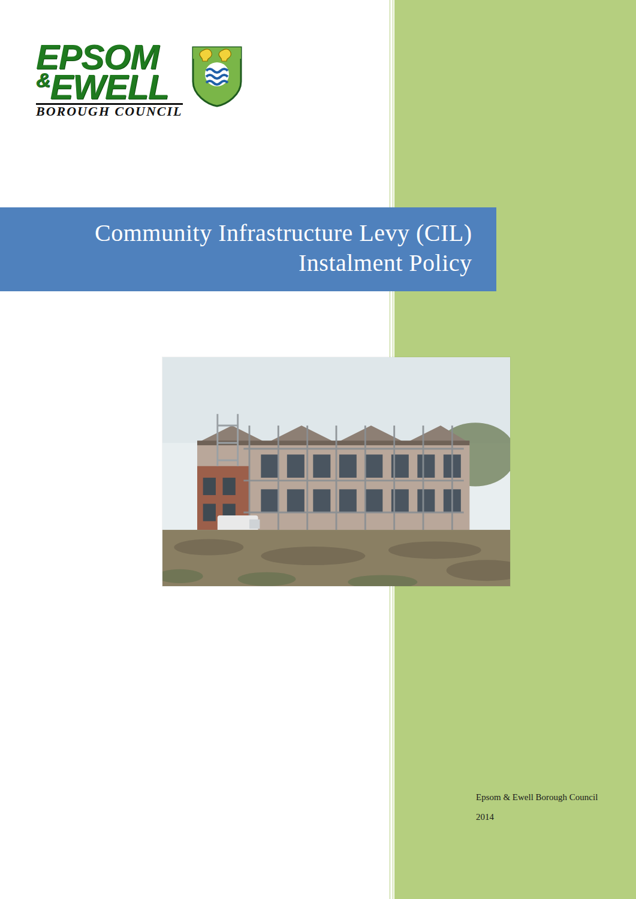EPSOM
&EWELL
BOROUGH COUNCIL
Community Infrastructure Levy (CIL)
Instalment Policy
Epsom & Ewell Borough Council
2014